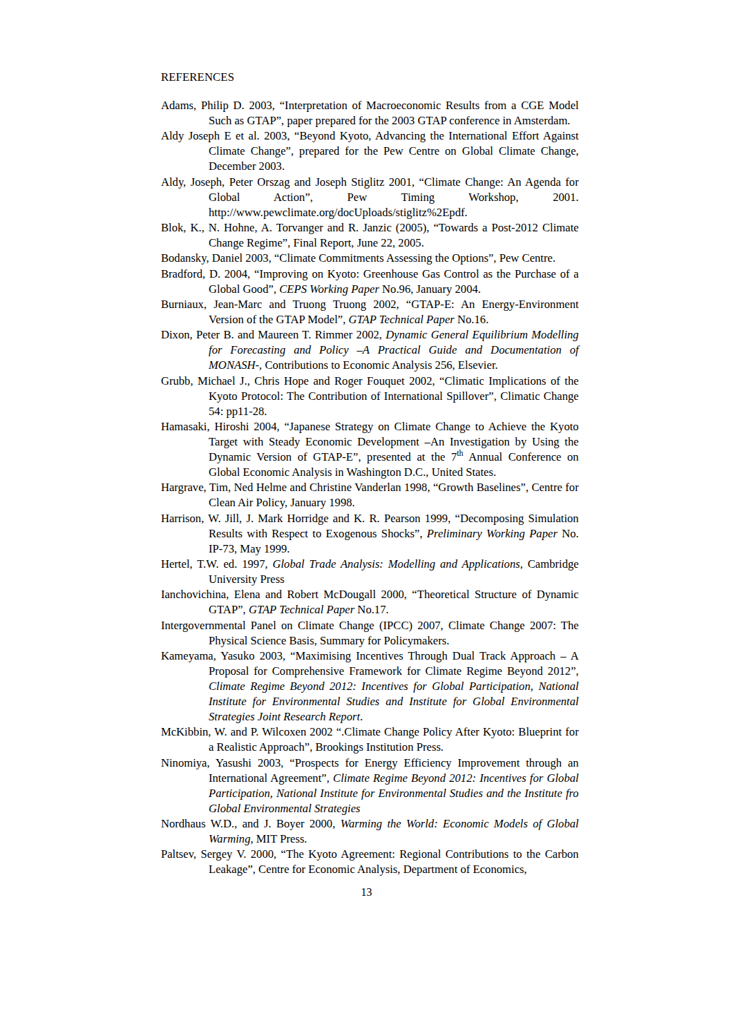REFERENCES
Adams, Philip D. 2003, “Interpretation of Macroeconomic Results from a CGE Model Such as GTAP”, paper prepared for the 2003 GTAP conference in Amsterdam.
Aldy Joseph E et al. 2003, “Beyond Kyoto, Advancing the International Effort Against Climate Change”, prepared for the Pew Centre on Global Climate Change, December 2003.
Aldy, Joseph, Peter Orszag and Joseph Stiglitz 2001, “Climate Change: An Agenda for Global Action”, Pew Timing Workshop, 2001. http://www.pewclimate.org/docUploads/stiglitz%2Epdf.
Blok, K., N. Hohne, A. Torvanger and R. Janzic (2005), “Towards a Post-2012 Climate Change Regime”, Final Report, June 22, 2005.
Bodansky, Daniel 2003, “Climate Commitments Assessing the Options”, Pew Centre.
Bradford, D. 2004, “Improving on Kyoto: Greenhouse Gas Control as the Purchase of a Global Good”, CEPS Working Paper No.96, January 2004.
Burniaux, Jean-Marc and Truong Truong 2002, “GTAP-E: An Energy-Environment Version of the GTAP Model”, GTAP Technical Paper No.16.
Dixon, Peter B. and Maureen T. Rimmer 2002, Dynamic General Equilibrium Modelling for Forecasting and Policy –A Practical Guide and Documentation of MONASH-, Contributions to Economic Analysis 256, Elsevier.
Grubb, Michael J., Chris Hope and Roger Fouquet 2002, “Climatic Implications of the Kyoto Protocol: The Contribution of International Spillover”, Climatic Change 54: pp11-28.
Hamasaki, Hiroshi 2004, “Japanese Strategy on Climate Change to Achieve the Kyoto Target with Steady Economic Development –An Investigation by Using the Dynamic Version of GTAP-E”, presented at the 7th Annual Conference on Global Economic Analysis in Washington D.C., United States.
Hargrave, Tim, Ned Helme and Christine Vanderlan 1998, “Growth Baselines”, Centre for Clean Air Policy, January 1998.
Harrison, W. Jill, J. Mark Horridge and K. R. Pearson 1999, “Decomposing Simulation Results with Respect to Exogenous Shocks”, Preliminary Working Paper No. IP-73, May 1999.
Hertel, T.W. ed. 1997, Global Trade Analysis: Modelling and Applications, Cambridge University Press
Ianchovichina, Elena and Robert McDougall 2000, “Theoretical Structure of Dynamic GTAP”, GTAP Technical Paper No.17.
Intergovernmental Panel on Climate Change (IPCC) 2007, Climate Change 2007: The Physical Science Basis, Summary for Policymakers.
Kameyama, Yasuko 2003, “Maximising Incentives Through Dual Track Approach – A Proposal for Comprehensive Framework for Climate Regime Beyond 2012”, Climate Regime Beyond 2012: Incentives for Global Participation, National Institute for Environmental Studies and Institute for Global Environmental Strategies Joint Research Report.
McKibbin, W. and P. Wilcoxen 2002 “.Climate Change Policy After Kyoto: Blueprint for a Realistic Approach”, Brookings Institution Press.
Ninomiya, Yasushi 2003, “Prospects for Energy Efficiency Improvement through an International Agreement”, Climate Regime Beyond 2012: Incentives for Global Participation, National Institute for Environmental Studies and the Institute fro Global Environmental Strategies
Nordhaus W.D., and J. Boyer 2000, Warming the World: Economic Models of Global Warming, MIT Press.
Paltsev, Sergey V. 2000, “The Kyoto Agreement: Regional Contributions to the Carbon Leakage”, Centre for Economic Analysis, Department of Economics,
13